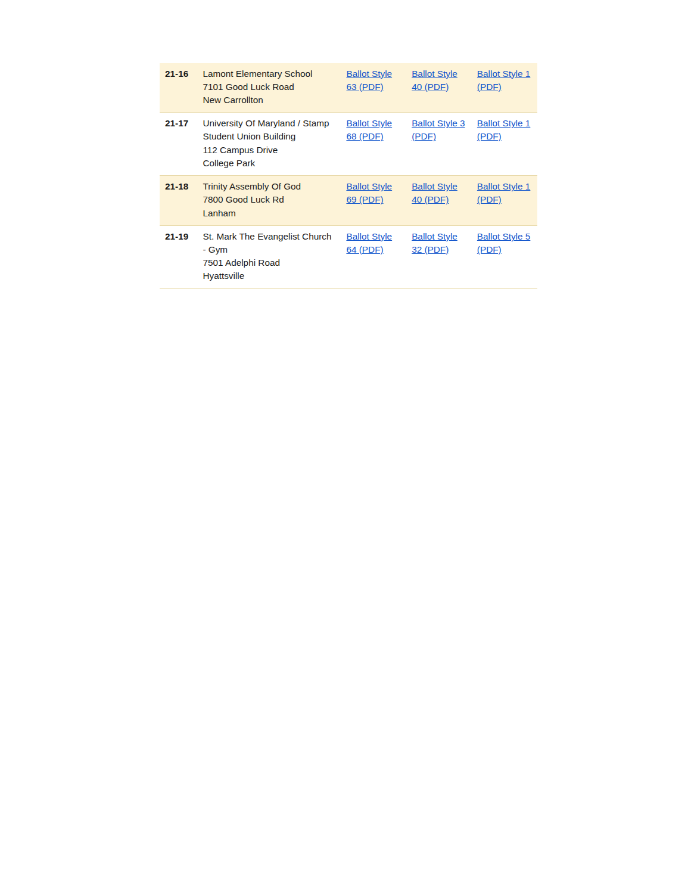| 21-16 | Lamont Elementary School 7101 Good Luck Road New Carrollton | Ballot Style 63 (PDF) | Ballot Style 40 (PDF) | Ballot Style 1 (PDF) |
| 21-17 | University Of Maryland / Stamp Student Union Building 112 Campus Drive College Park | Ballot Style 68 (PDF) | Ballot Style 3 (PDF) | Ballot Style 1 (PDF) |
| 21-18 | Trinity Assembly Of God 7800 Good Luck Rd Lanham | Ballot Style 69 (PDF) | Ballot Style 40 (PDF) | Ballot Style 1 (PDF) |
| 21-19 | St. Mark The Evangelist Church - Gym 7501 Adelphi Road Hyattsville | Ballot Style 64 (PDF) | Ballot Style 32 (PDF) | Ballot Style 5 (PDF) |